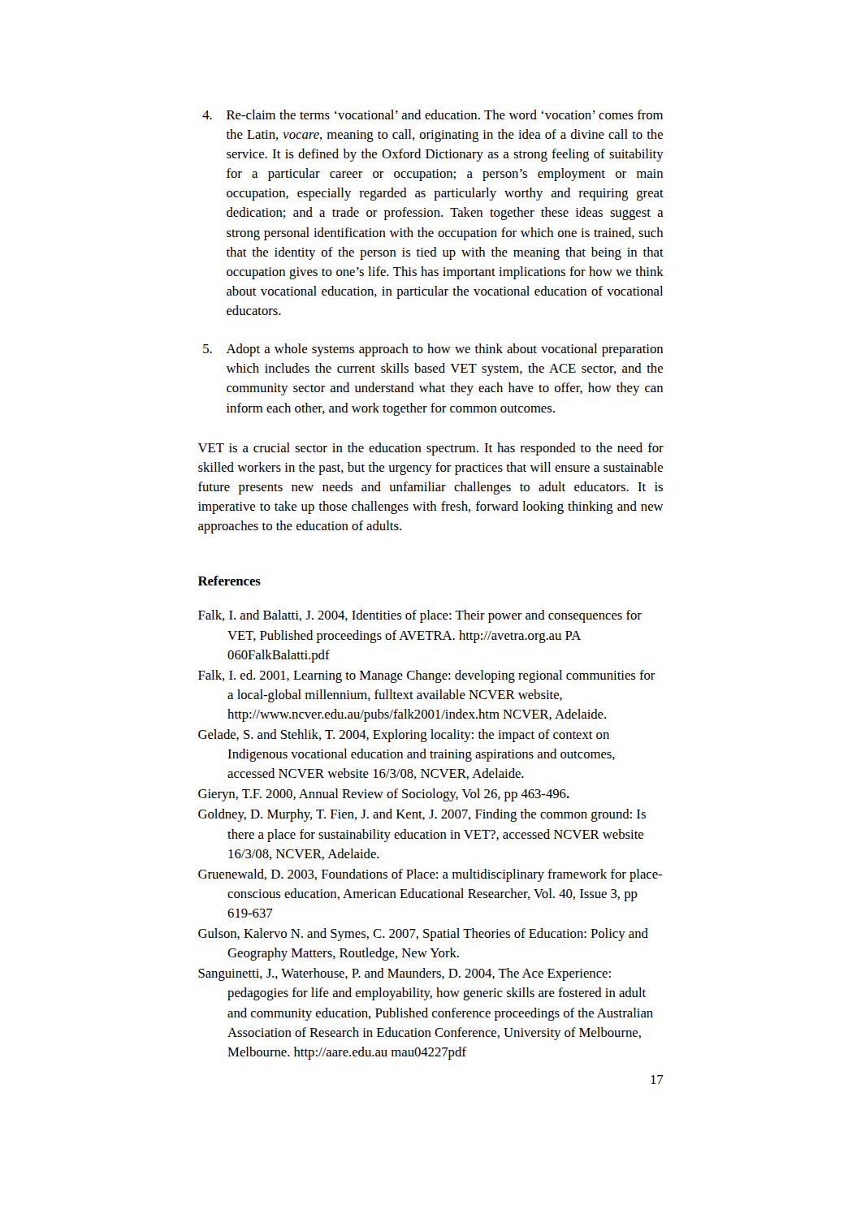4. Re-claim the terms ‘vocational’ and education. The word ‘vocation’ comes from the Latin, vocare, meaning to call, originating in the idea of a divine call to the service. It is defined by the Oxford Dictionary as a strong feeling of suitability for a particular career or occupation; a person’s employment or main occupation, especially regarded as particularly worthy and requiring great dedication; and a trade or profession. Taken together these ideas suggest a strong personal identification with the occupation for which one is trained, such that the identity of the person is tied up with the meaning that being in that occupation gives to one’s life. This has important implications for how we think about vocational education, in particular the vocational education of vocational educators.
5. Adopt a whole systems approach to how we think about vocational preparation which includes the current skills based VET system, the ACE sector, and the community sector and understand what they each have to offer, how they can inform each other, and work together for common outcomes.
VET is a crucial sector in the education spectrum. It has responded to the need for skilled workers in the past, but the urgency for practices that will ensure a sustainable future presents new needs and unfamiliar challenges to adult educators. It is imperative to take up those challenges with fresh, forward looking thinking and new approaches to the education of adults.
References
Falk, I. and Balatti, J. 2004, Identities of place: Their power and consequences for VET, Published proceedings of AVETRA. http://avetra.org.au PA 060FalkBalatti.pdf
Falk, I. ed. 2001, Learning to Manage Change: developing regional communities for a local-global millennium, fulltext available NCVER website, http://www.ncver.edu.au/pubs/falk2001/index.htm NCVER, Adelaide.
Gelade, S. and Stehlik, T. 2004, Exploring locality: the impact of context on Indigenous vocational education and training aspirations and outcomes, accessed NCVER website 16/3/08, NCVER, Adelaide.
Gieryn, T.F. 2000, Annual Review of Sociology, Vol 26, pp 463-496.
Goldney, D. Murphy, T. Fien, J. and Kent, J. 2007, Finding the common ground: Is there a place for sustainability education in VET?, accessed NCVER website 16/3/08, NCVER, Adelaide.
Gruenewald, D. 2003, Foundations of Place: a multidisciplinary framework for place-conscious education, American Educational Researcher, Vol. 40, Issue 3, pp 619-637
Gulson, Kalervo N. and Symes, C. 2007, Spatial Theories of Education: Policy and Geography Matters, Routledge, New York.
Sanguinetti, J., Waterhouse, P. and Maunders, D. 2004, The Ace Experience: pedagogies for life and employability, how generic skills are fostered in adult and community education, Published conference proceedings of the Australian Association of Research in Education Conference, University of Melbourne, Melbourne. http://aare.edu.au mau04227pdf
17